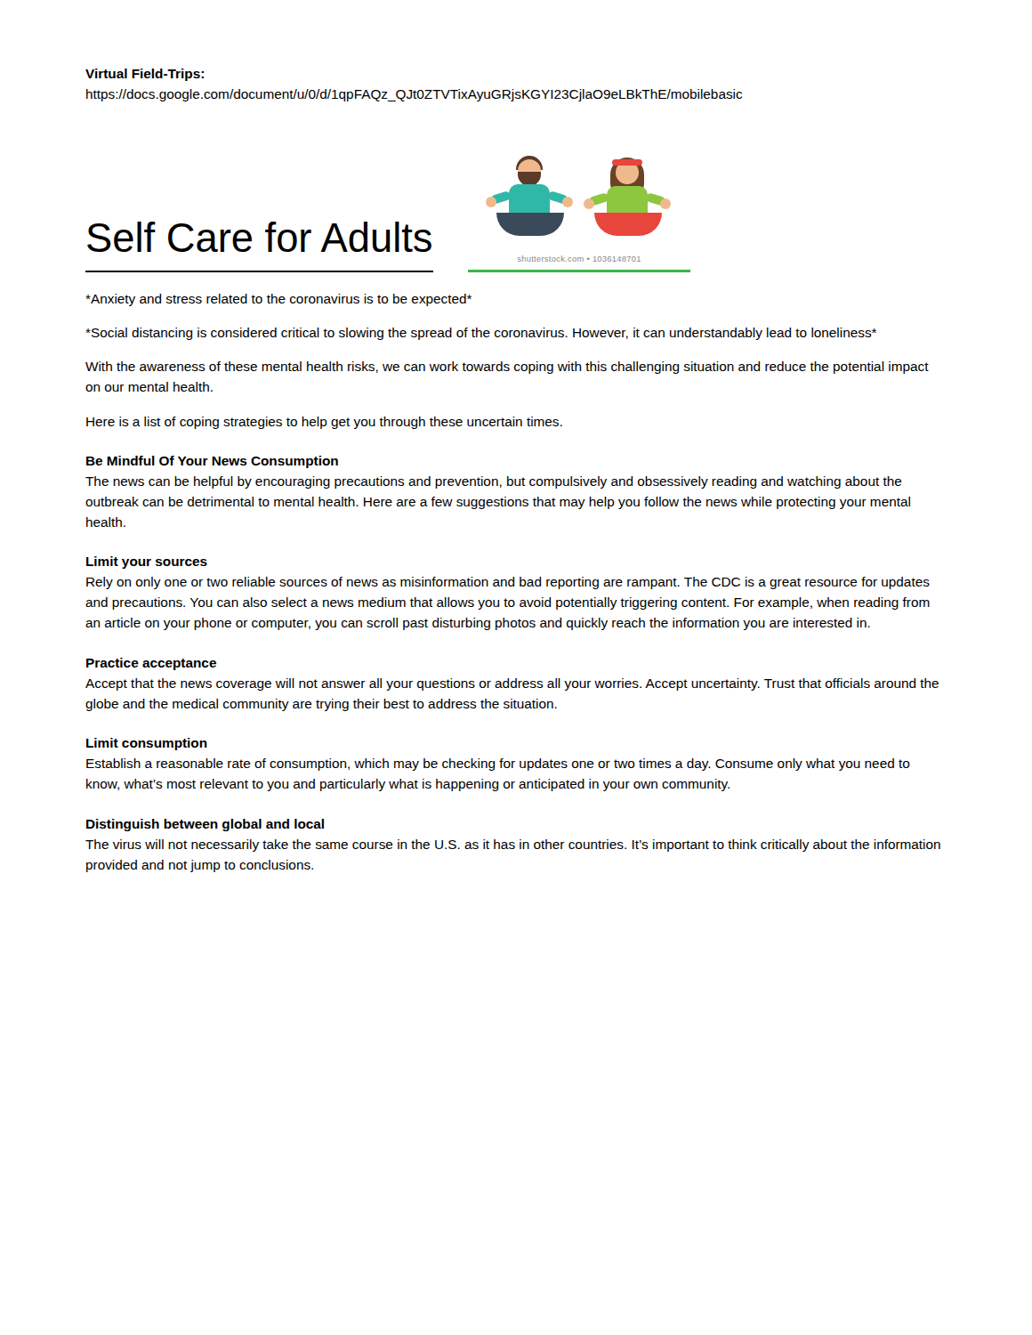Virtual Field-Trips:
https://docs.google.com/document/u/0/d/1qpFAQz_QJt0ZTVTixAyuGRjsKGYI23CjlaO9eLBkThE/mobilebasic
Self Care for Adults
shutterstock.com • 1036148701
*Anxiety and stress related to the coronavirus is to be expected*
*Social distancing is considered critical to slowing the spread of the coronavirus. However, it can understandably lead to loneliness*
With the awareness of these mental health risks, we can work towards coping with this challenging situation and reduce the potential impact on our mental health.
Here is a list of coping strategies to help get you through these uncertain times.
Be Mindful Of Your News Consumption
The news can be helpful by encouraging precautions and prevention, but compulsively and obsessively reading and watching about the outbreak can be detrimental to mental health. Here are a few suggestions that may help you follow the news while protecting your mental health.
Limit your sources
Rely on only one or two reliable sources of news as misinformation and bad reporting are rampant. The CDC is a great resource for updates and precautions. You can also select a news medium that allows you to avoid potentially triggering content. For example, when reading from an article on your phone or computer, you can scroll past disturbing photos and quickly reach the information you are interested in.
Practice acceptance
Accept that the news coverage will not answer all your questions or address all your worries. Accept uncertainty. Trust that officials around the globe and the medical community are trying their best to address the situation.
Limit consumption
Establish a reasonable rate of consumption, which may be checking for updates one or two times a day. Consume only what you need to know, what’s most relevant to you and particularly what is happening or anticipated in your own community.
Distinguish between global and local
The virus will not necessarily take the same course in the U.S. as it has in other countries. It’s important to think critically about the information provided and not jump to conclusions.